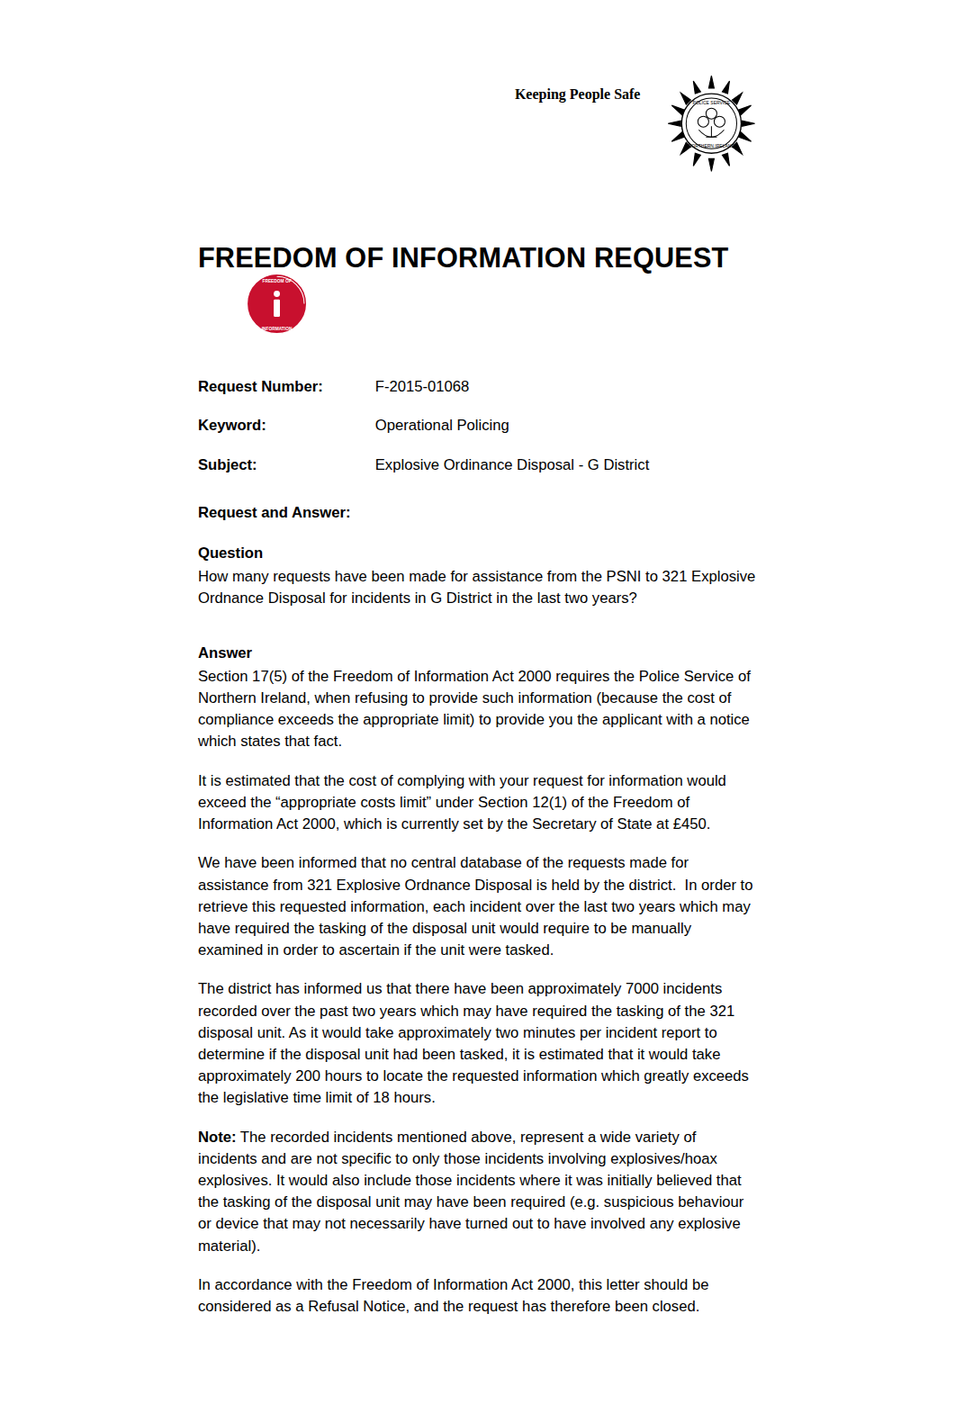Keeping People Safe
POLICE SERVICE NORTHERN IRELAND
FREEDOM OF INFORMATION REQUEST
FREEDOM OF INFORMATION
| Request Number: | F-2015-01068 |
| Keyword: | Operational Policing |
| Subject: | Explosive Ordinance Disposal - G District |
Request and Answer:
Question
How many requests have been made for assistance from the PSNI to 321 Explosive Ordnance Disposal for incidents in G District in the last two years?
Answer
Section 17(5) of the Freedom of Information Act 2000 requires the Police Service of Northern Ireland, when refusing to provide such information (because the cost of compliance exceeds the appropriate limit) to provide you the applicant with a notice which states that fact.
It is estimated that the cost of complying with your request for information would exceed the “appropriate costs limit” under Section 12(1) of the Freedom of Information Act 2000, which is currently set by the Secretary of State at £450.
We have been informed that no central database of the requests made for assistance from 321 Explosive Ordnance Disposal is held by the district. In order to retrieve this requested information, each incident over the last two years which may have required the tasking of the disposal unit would require to be manually examined in order to ascertain if the unit were tasked.
The district has informed us that there have been approximately 7000 incidents recorded over the past two years which may have required the tasking of the 321 disposal unit. As it would take approximately two minutes per incident report to determine if the disposal unit had been tasked, it is estimated that it would take approximately 200 hours to locate the requested information which greatly exceeds the legislative time limit of 18 hours.
Note: The recorded incidents mentioned above, represent a wide variety of incidents and are not specific to only those incidents involving explosives/hoax explosives. It would also include those incidents where it was initially believed that the tasking of the disposal unit may have been required (e.g. suspicious behaviour or device that may not necessarily have turned out to have involved any explosive material).
In accordance with the Freedom of Information Act 2000, this letter should be considered as a Refusal Notice, and the request has therefore been closed.